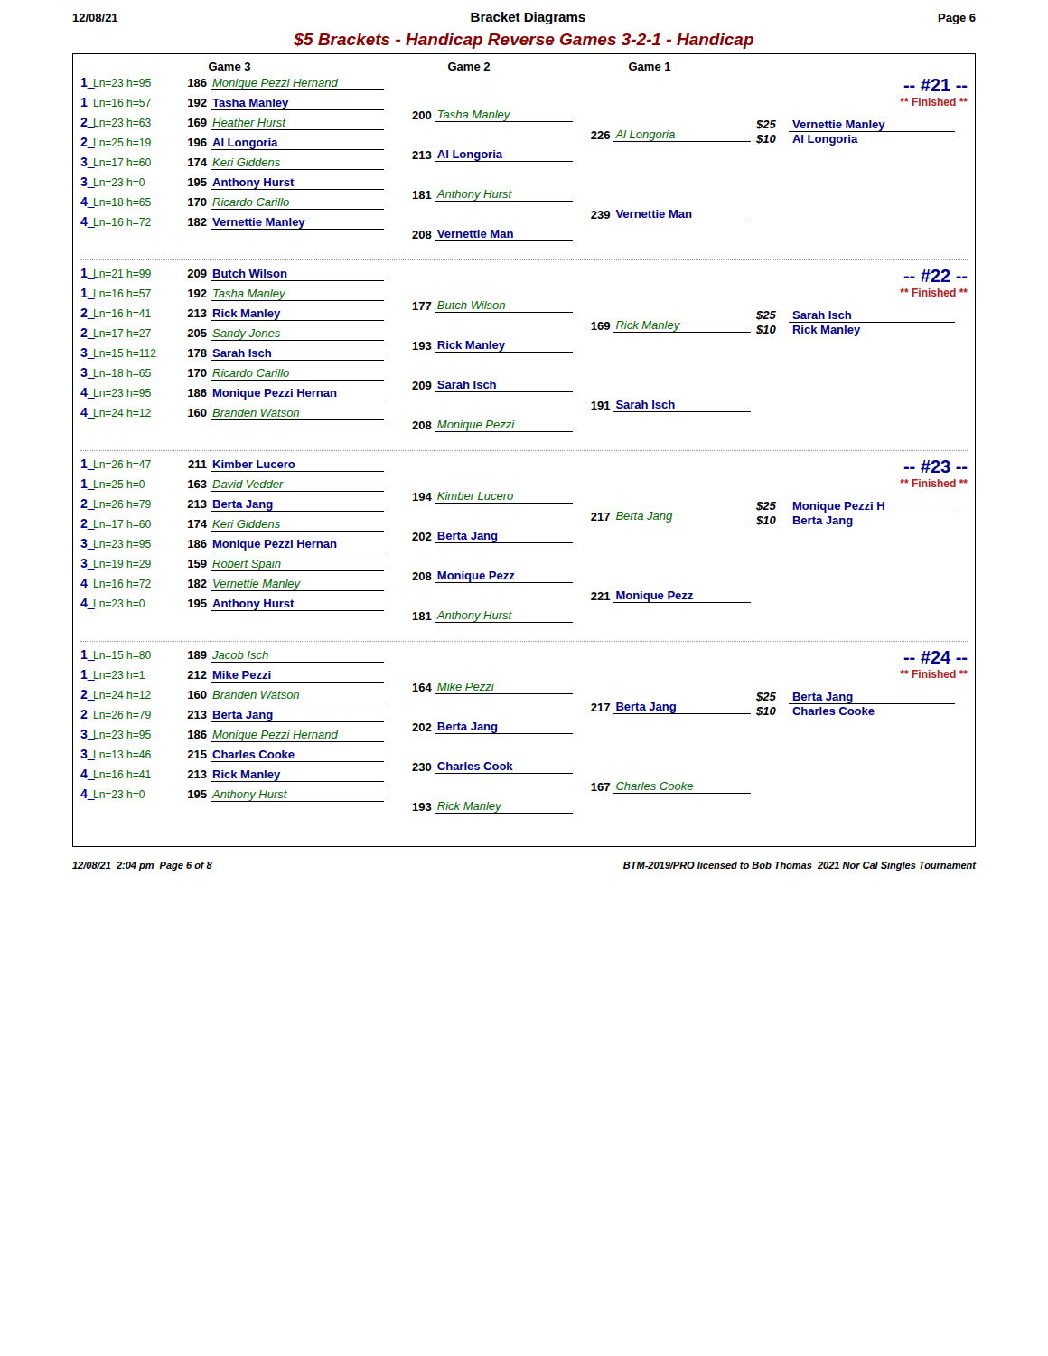12/08/21 Bracket Diagrams Page 6
$5 Brackets - Handicap Reverse Games 3-2-1 - Handicap
Game 3 Game 2 Game 1
| 1 _ Ln=23 h=95 186 Monique Pezzi Hernand 1 _ Ln=16 h=57 192 Tasha Manley 2 _ Ln=23 h=63 169 Heather Hurst 2 _ Ln=25 h=19 196 Al Longoria 3 _ Ln=17 h=60 174 Keri Giddens 3 _ Ln=23 h=0 195 Anthony Hurst 4 _ Ln=18 h=65 170 Ricardo Carillo 4 _ Ln=16 h=72 182 Vernettie Manley | 200 Tasha Manley 213 Al Longoria 181 Anthony Hurst 208 Vernettie Man | 226 Al Longoria 239 Vernettie Man | -- #21 -- ** Finished ** $25 Vernettie Manley $10 Al Longoria |
| 1 _ Ln=21 h=99 209 Butch Wilson 1 _ Ln=16 h=57 192 Tasha Manley 2 _ Ln=16 h=41 213 Rick Manley 2 _ Ln=17 h=27 205 Sandy Jones 3 _ Ln=15 h=112 178 Sarah Isch 3 _ Ln=18 h=65 170 Ricardo Carillo 4 _ Ln=23 h=95 186 Monique Pezzi Hernan 4 _ Ln=24 h=12 160 Branden Watson | 177 Butch Wilson 193 Rick Manley 209 Sarah Isch 208 Monique Pezzi | 169 Rick Manley 191 Sarah Isch | -- #22 -- ** Finished ** $25 Sarah Isch $10 Rick Manley |
| 1 _ Ln=26 h=47 211 Kimber Lucero 1 _ Ln=25 h=0 163 David Vedder 2 _ Ln=26 h=79 213 Berta Jang 2 _ Ln=17 h=60 174 Keri Giddens 3 _ Ln=23 h=95 186 Monique Pezzi Hernan 3 _ Ln=19 h=29 159 Robert Spain 4 _ Ln=16 h=72 182 Vernettie Manley 4 _ Ln=23 h=0 195 Anthony Hurst | 194 Kimber Lucero 202 Berta Jang 208 Monique Pezz 181 Anthony Hurst | 217 Berta Jang 221 Monique Pezz | -- #23 -- ** Finished ** $25 Monique Pezzi H $10 Berta Jang |
| 1 _ Ln=15 h=80 189 Jacob Isch 1 _ Ln=23 h=1 212 Mike Pezzi 2 _ Ln=24 h=12 160 Branden Watson 2 _ Ln=26 h=79 213 Berta Jang 3 _ Ln=23 h=95 186 Monique Pezzi Hernand 3 _ Ln=13 h=46 215 Charles Cooke 4 _ Ln=16 h=41 213 Rick Manley 4 _ Ln=23 h=0 195 Anthony Hurst | 164 Mike Pezzi 202 Berta Jang 230 Charles Cook 193 Rick Manley | 217 Berta Jang 167 Charles Cooke | -- #24 -- ** Finished ** $25 Berta Jang $10 Charles Cooke |
12/08/21 2:04 pm Page 6 of 8 BTM-2019/PRO licensed to Bob Thomas 2021 Nor Cal Singles Tournament